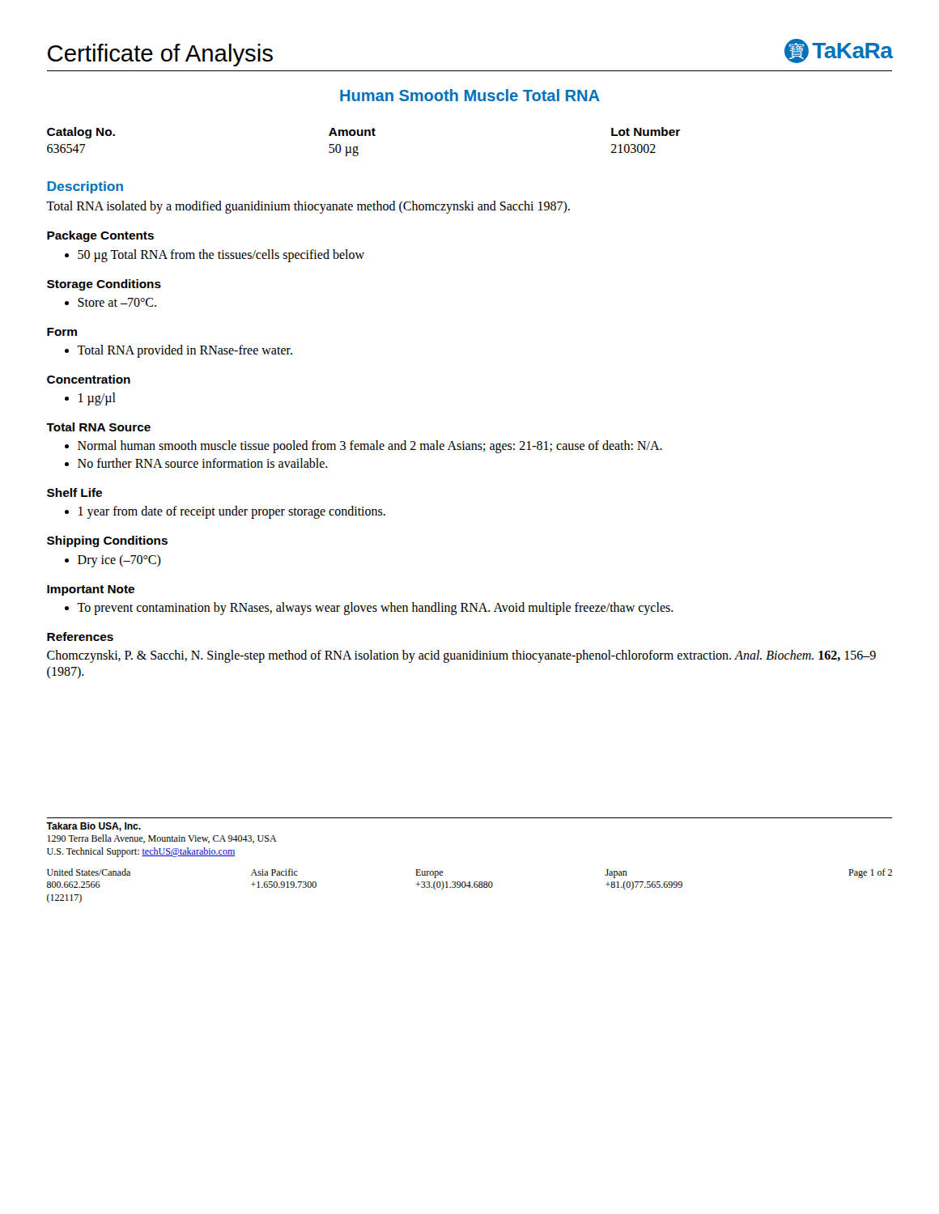Certificate of Analysis
寶TaKaRa
Human Smooth Muscle Total RNA
| Catalog No. | Amount | Lot Number |
| --- | --- | --- |
| 636547 | 50 µg | 2103002 |
Description
Total RNA isolated by a modified guanidinium thiocyanate method (Chomczynski and Sacchi 1987).
Package Contents
50 µg Total RNA from the tissues/cells specified below
Storage Conditions
Store at –70°C.
Form
Total RNA provided in RNase-free water.
Concentration
1 µg/µl
Total RNA Source
Normal human smooth muscle tissue pooled from 3 female and 2 male Asians; ages: 21-81; cause of death: N/A.
No further RNA source information is available.
Shelf Life
1 year from date of receipt under proper storage conditions.
Shipping Conditions
Dry ice (–70°C)
Important Note
To prevent contamination by RNases, always wear gloves when handling RNA. Avoid multiple freeze/thaw cycles.
References
Chomczynski, P. & Sacchi, N. Single-step method of RNA isolation by acid guanidinium thiocyanate-phenol-chloroform extraction. Anal. Biochem. 162, 156–9 (1987).
Takara Bio USA, Inc.
1290 Terra Bella Avenue, Mountain View, CA 94043, USA
U.S. Technical Support: techUS@takarabio.com
| United States/Canada | Asia Pacific | Europe | Japan | Page 1 of 2 |
| 800.662.2566 | +1.650.919.7300 | +33.(0)1.3904.6880 | +81.(0)77.565.6999 | |
| (122117) | | | | |